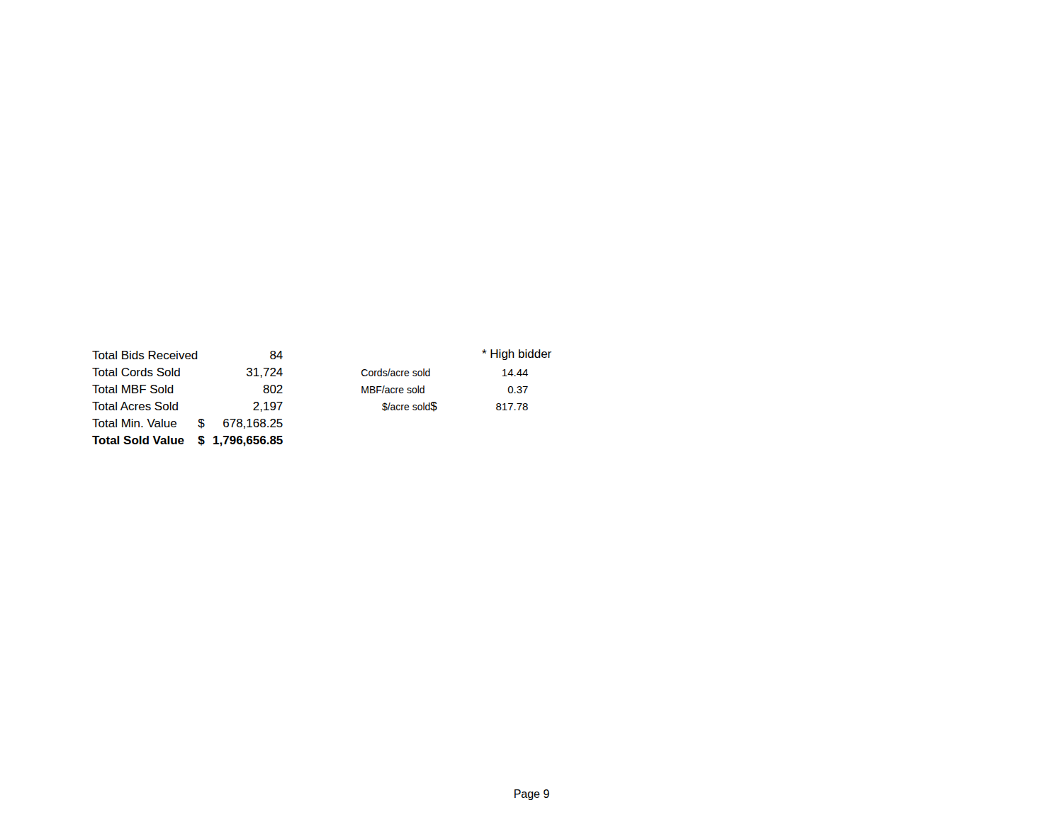* High bidder
| Total Bids Received | 84 | | | | |
| Total Cords Sold | 31,724 | | Cords/acre sold | | 14.44 |
| Total MBF Sold | 802 | | MBF/acre sold | | 0.37 |
| Total Acres Sold | 2,197 | | $/acre sold | $ | 817.78 |
| Total Min. Value | $ 678,168.25 | | | | |
| Total Sold Value | $ 1,796,656.85 | | | | |
Page 9